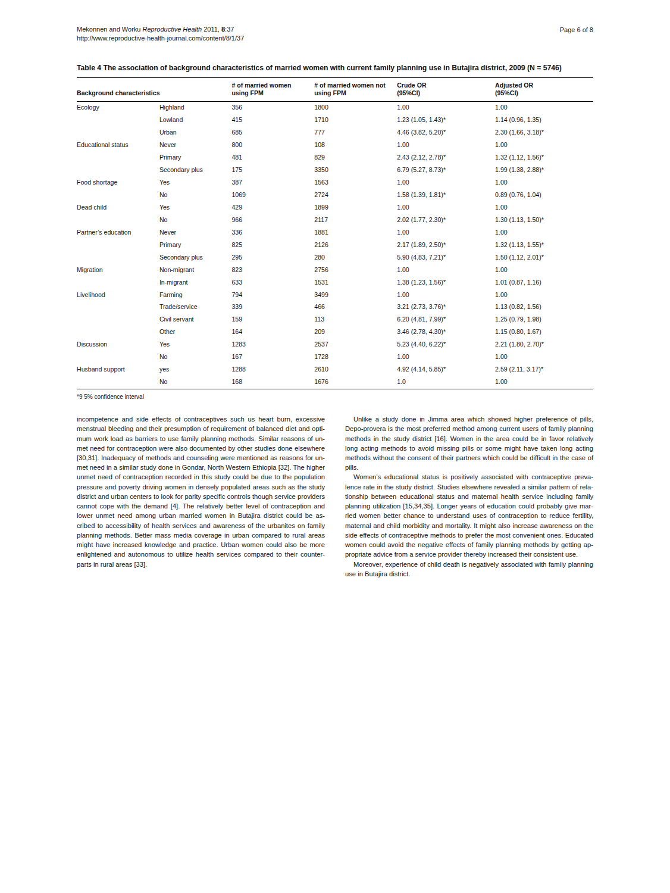Mekonnen and Worku Reproductive Health 2011, 8:37
http://www.reproductive-health-journal.com/content/8/1/37
Page 6 of 8
Table 4 The association of background characteristics of married women with current family planning use in Butajira district, 2009 (N = 5746)
| Background characteristics | # of married women using FPM | # of married women not using FPM | Crude OR (95%CI) | Adjusted OR (95%CI) |
| --- | --- | --- | --- | --- |
| Ecology | Highland | 356 | 1800 | 1.00 | 1.00 |
| Lowland | 415 | 1710 | 1.23 (1.05, 1.43)* | 1.14 (0.96, 1.35) |
| Urban | 685 | 777 | 4.46 (3.82, 5.20)* | 2.30 (1.66, 3.18)* |
| Educational status | Never | 800 | 108 | 1.00 | 1.00 |
| Primary | 481 | 829 | 2.43 (2.12, 2.78)* | 1.32 (1.12, 1.56)* |
| Secondary plus | 175 | 3350 | 6.79 (5.27, 8.73)* | 1.99 (1.38, 2.88)* |
| Food shortage | Yes | 387 | 1563 | 1.00 | 1.00 |
| No | 1069 | 2724 | 1.58 (1.39, 1.81)* | 0.89 (0.76, 1.04) |
| Dead child | Yes | 429 | 1899 | 1.00 | 1.00 |
| No | 966 | 2117 | 2.02 (1.77, 2.30)* | 1.30 (1.13, 1.50)* |
| Partner’s education | Never | 336 | 1881 | 1.00 | 1.00 |
| Primary | 825 | 2126 | 2.17 (1.89, 2.50)* | 1.32 (1.13, 1.55)* |
| Secondary plus | 295 | 280 | 5.90 (4.83, 7.21)* | 1.50 (1.12, 2.01)* |
| Migration | Non-migrant | 823 | 2756 | 1.00 | 1.00 |
| In-migrant | 633 | 1531 | 1.38 (1.23, 1.56)* | 1.01 (0.87, 1.16) |
| Livelihood | Farming | 794 | 3499 | 1.00 | 1.00 |
| Trade/service | 339 | 466 | 3.21 (2.73, 3.76)* | 1.13 (0.82, 1.56) |
| Civil servant | 159 | 113 | 6.20 (4.81, 7.99)* | 1.25 (0.79, 1.98) |
| Other | 164 | 209 | 3.46 (2.78, 4.30)* | 1.15 (0.80, 1.67) |
| Discussion | Yes | 1283 | 2537 | 5.23 (4.40, 6.22)* | 2.21 (1.80, 2.70)* |
| No | 167 | 1728 | 1.00 | 1.00 |
| Husband support | yes | 1288 | 2610 | 4.92 (4.14, 5.85)* | 2.59 (2.11, 3.17)* |
| No | 168 | 1676 | 1.0 | 1.00 |
*9 5% confidence interval
incompetence and side effects of contraceptives such us heart burn, excessive menstrual bleeding and their presumption of requirement of balanced diet and optimum work load as barriers to use family planning methods. Similar reasons of unmet need for contraception were also documented by other studies done elsewhere [30,31]. Inadequacy of methods and counseling were mentioned as reasons for unmet need in a similar study done in Gondar, North Western Ethiopia [32]. The higher unmet need of contraception recorded in this study could be due to the population pressure and poverty driving women in densely populated areas such as the study district and urban centers to look for parity specific controls though service providers cannot cope with the demand [4]. The relatively better level of contraception and lower unmet need among urban married women in Butajira district could be ascribed to accessibility of health services and awareness of the urbanites on family planning methods. Better mass media coverage in urban compared to rural areas might have increased knowledge and practice. Urban women could also be more enlightened and autonomous to utilize health services compared to their counterparts in rural areas [33].
Unlike a study done in Jimma area which showed higher preference of pills, Depo-provera is the most preferred method among current users of family planning methods in the study district [16]. Women in the area could be in favor relatively long acting methods to avoid missing pills or some might have taken long acting methods without the consent of their partners which could be difficult in the case of pills.
Women’s educational status is positively associated with contraceptive prevalence rate in the study district. Studies elsewhere revealed a similar pattern of relationship between educational status and maternal health service including family planning utilization [15,34,35]. Longer years of education could probably give married women better chance to understand uses of contraception to reduce fertility, maternal and child morbidity and mortality. It might also increase awareness on the side effects of contraceptive methods to prefer the most convenient ones. Educated women could avoid the negative effects of family planning methods by getting appropriate advice from a service provider thereby increased their consistent use.
Moreover, experience of child death is negatively associated with family planning use in Butajira district.